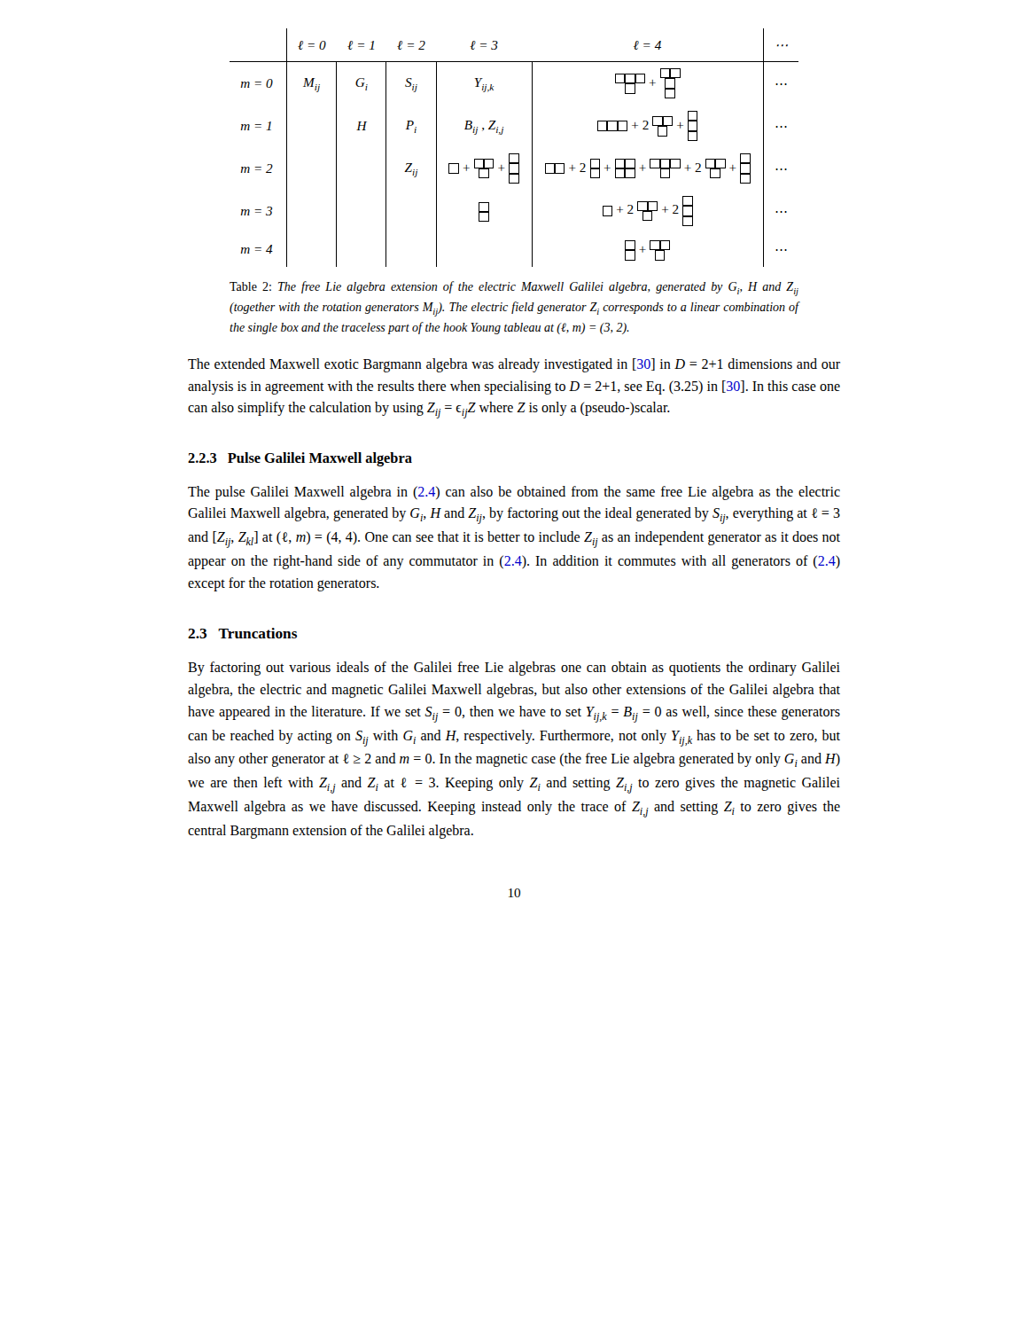Table 2: The free Lie algebra extension of the electric Maxwell Galilei algebra, generated by G i , H and Z ij (together with the rotation generators M ij ). The electric field generator Z i corresponds to a linear combination of the single box and the traceless part of the hook Young tableau at (ℓ, m) = (3, 2).
| | ℓ = 0 | ℓ = 1 | ℓ = 2 | ℓ = 3 | ℓ = 4 | ⋯ |
| --- | --- | --- | --- | --- | --- | --- |
| m = 0 | M ij | G i | S ij | Y ij,k | + | ⋯ |
| m = 1 | | H | P i | B ij , Z i,j | + 2 + | ⋯ |
| m = 2 | | | Z ij | + + | + 2 + + + 2 + | ⋯ |
| m = 3 | | | | | + 2 + 2 | ⋯ |
| m = 4 | | | | | + | ⋯ |
The extended Maxwell exotic Bargmann algebra was already investigated in [30] in D = 2+1 dimensions and our analysis is in agreement with the results there when specialising to D = 2+1, see Eq. (3.25) in [30]. In this case one can also simplify the calculation by using Zij = ϵijZ where Z is only a (pseudo-)scalar.
2.2.3 Pulse Galilei Maxwell algebra
The pulse Galilei Maxwell algebra in (2.4) can also be obtained from the same free Lie algebra as the electric Galilei Maxwell algebra, generated by Gi, H and Zij, by factoring out the ideal generated by Sij, everything at ℓ = 3 and [Zij, Zkl] at (ℓ, m) = (4, 4). One can see that it is better to include Zij as an independent generator as it does not appear on the right-hand side of any commutator in (2.4). In addition it commutes with all generators of (2.4) except for the rotation generators.
2.3 Truncations
By factoring out various ideals of the Galilei free Lie algebras one can obtain as quotients the ordinary Galilei algebra, the electric and magnetic Galilei Maxwell algebras, but also other extensions of the Galilei algebra that have appeared in the literature. If we set Sij = 0, then we have to set Yij,k = Bij = 0 as well, since these generators can be reached by acting on Sij with Gi and H, respectively. Furthermore, not only Yij,k has to be set to zero, but also any other generator at ℓ ≥ 2 and m = 0. In the magnetic case (the free Lie algebra generated by only Gi and H) we are then left with Zi,j and Zi at ℓ = 3. Keeping only Zi and setting Zi,j to zero gives the magnetic Galilei Maxwell algebra as we have discussed. Keeping instead only the trace of Zi,j and setting Zi to zero gives the central Bargmann extension of the Galilei algebra.
10